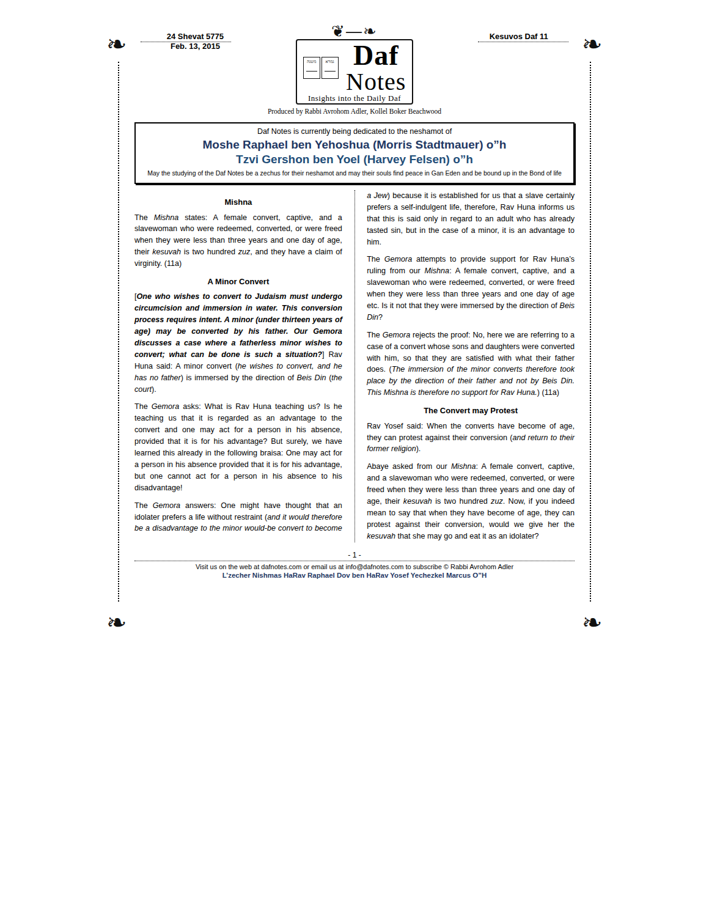❧
❧
❧
❧
24 Shevat 5775
Feb. 13, 2015
Kesuvos Daf 11
❦—❧
משנה גמרא Daf
Notes
Insights into the Daily Daf
Produced by Rabbi Avrohom Adler, Kollel Boker Beachwood
Daf Notes is currently being dedicated to the neshamot of
Moshe Raphael ben Yehoshua (Morris Stadtmauer) o”h
Tzvi Gershon ben Yoel (Harvey Felsen) o”h
May the studying of the Daf Notes be a zechus for their neshamot and may their souls find peace in Gan Eden and be bound up in the Bond of life
Mishna
The Mishna states: A female convert, captive, and a slavewoman who were redeemed, converted, or were freed when they were less than three years and one day of age, their kesuvah is two hundred zuz, and they have a claim of virginity. (11a)
A Minor Convert
[One who wishes to convert to Judaism must undergo circumcision and immersion in water. This conversion process requires intent. A minor (under thirteen years of age) may be converted by his father. Our Gemora discusses a case where a fatherless minor wishes to convert; what can be done is such a situation?] Rav Huna said: A minor convert (he wishes to convert, and he has no father) is immersed by the direction of Beis Din (the court).
The Gemora asks: What is Rav Huna teaching us? Is he teaching us that it is regarded as an advantage to the convert and one may act for a person in his absence, provided that it is for his advantage? But surely, we have learned this already in the following braisa: One may act for a person in his absence provided that it is for his advantage, but one cannot act for a person in his absence to his disadvantage!
The Gemora answers: One might have thought that an idolater prefers a life without restraint (and it would therefore be a disadvantage to the minor would-be convert to become a Jew) because it is established for us that a slave certainly prefers a self-indulgent life, therefore, Rav Huna informs us that this is said only in regard to an adult who has already tasted sin, but in the case of a minor, it is an advantage to him.
The Gemora attempts to provide support for Rav Huna’s ruling from our Mishna: A female convert, captive, and a slavewoman who were redeemed, converted, or were freed when they were less than three years and one day of age etc. Is it not that they were immersed by the direction of Beis Din?
The Gemora rejects the proof: No, here we are referring to a case of a convert whose sons and daughters were converted with him, so that they are satisfied with what their father does. (The immersion of the minor converts therefore took place by the direction of their father and not by Beis Din. This Mishna is therefore no support for Rav Huna.) (11a)
The Convert may Protest
Rav Yosef said: When the converts have become of age, they can protest against their conversion (and return to their former religion).
Abaye asked from our Mishna: A female convert, captive, and a slavewoman who were redeemed, converted, or were freed when they were less than three years and one day of age, their kesuvah is two hundred zuz. Now, if you indeed mean to say that when they have become of age, they can protest against their conversion, would we give her the kesuvah that she may go and eat it as an idolater?
- 1 -
Visit us on the web at dafnotes.com or email us at info@dafnotes.com to subscribe © Rabbi Avrohom Adler
L’zecher Nishmas HaRav Raphael Dov ben HaRav Yosef Yechezkel Marcus O”H